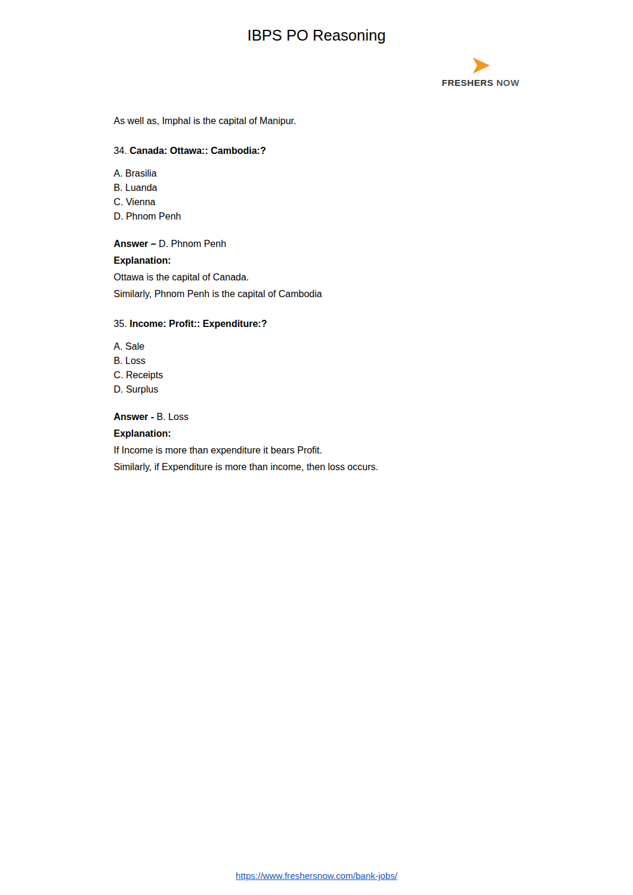IBPS PO Reasoning
➤ FRESHERS NOW
As well as, Imphal is the capital of Manipur.
34. Canada: Ottawa:: Cambodia:?
A. Brasilia
B. Luanda
C. Vienna
D. Phnom Penh
Answer – D. Phnom Penh
Explanation:
Ottawa is the capital of Canada.
Similarly, Phnom Penh is the capital of Cambodia
35. Income: Profit:: Expenditure:?
A. Sale
B. Loss
C. Receipts
D. Surplus
Answer - B. Loss
Explanation:
If Income is more than expenditure it bears Profit.
Similarly, if Expenditure is more than income, then loss occurs.
https://www.freshersnow.com/bank-jobs/